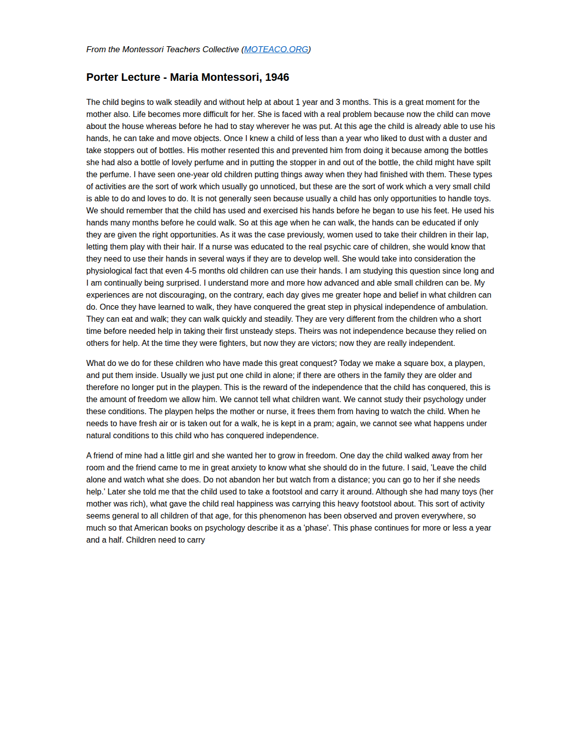From the Montessori Teachers Collective (MOTEACO.ORG)
Porter Lecture - Maria Montessori, 1946
The child begins to walk steadily and without help at about 1 year and 3 months. This is a great moment for the mother also. Life becomes more difficult for her. She is faced with a real problem because now the child can move about the house whereas before he had to stay wherever he was put. At this age the child is already able to use his hands, he can take and move objects. Once I knew a child of less than a year who liked to dust with a duster and take stoppers out of bottles. His mother resented this and prevented him from doing it because among the bottles she had also a bottle of lovely perfume and in putting the stopper in and out of the bottle, the child might have spilt the perfume. I have seen one-year old children putting things away when they had finished with them. These types of activities are the sort of work which usually go unnoticed, but these are the sort of work which a very small child is able to do and loves to do. It is not generally seen because usually a child has only opportunities to handle toys. We should remember that the child has used and exercised his hands before he began to use his feet. He used his hands many months before he could walk. So at this age when he can walk, the hands can be educated if only they are given the right opportunities. As it was the case previously, women used to take their children in their lap, letting them play with their hair. If a nurse was educated to the real psychic care of children, she would know that they need to use their hands in several ways if they are to develop well. She would take into consideration the physiological fact that even 4-5 months old children can use their hands. I am studying this question since long and I am continually being surprised. I understand more and more how advanced and able small children can be. My experiences are not discouraging, on the contrary, each day gives me greater hope and belief in what children can do. Once they have learned to walk, they have conquered the great step in physical independence of ambulation. They can eat and walk; they can walk quickly and steadily. They are very different from the children who a short time before needed help in taking their first unsteady steps. Theirs was not independence because they relied on others for help. At the time they were fighters, but now they are victors; now they are really independent.
What do we do for these children who have made this great conquest? Today we make a square box, a playpen, and put them inside. Usually we just put one child in alone; if there are others in the family they are older and therefore no longer put in the playpen. This is the reward of the independence that the child has conquered, this is the amount of freedom we allow him. We cannot tell what children want. We cannot study their psychology under these conditions. The playpen helps the mother or nurse, it frees them from having to watch the child. When he needs to have fresh air or is taken out for a walk, he is kept in a pram; again, we cannot see what happens under natural conditions to this child who has conquered independence.
A friend of mine had a little girl and she wanted her to grow in freedom. One day the child walked away from her room and the friend came to me in great anxiety to know what she should do in the future. I said, 'Leave the child alone and watch what she does. Do not abandon her but watch from a distance; you can go to her if she needs help.' Later she told me that the child used to take a footstool and carry it around. Although she had many toys (her mother was rich), what gave the child real happiness was carrying this heavy footstool about. This sort of activity seems general to all children of that age, for this phenomenon has been observed and proven everywhere, so much so that American books on psychology describe it as a 'phase'. This phase continues for more or less a year and a half. Children need to carry